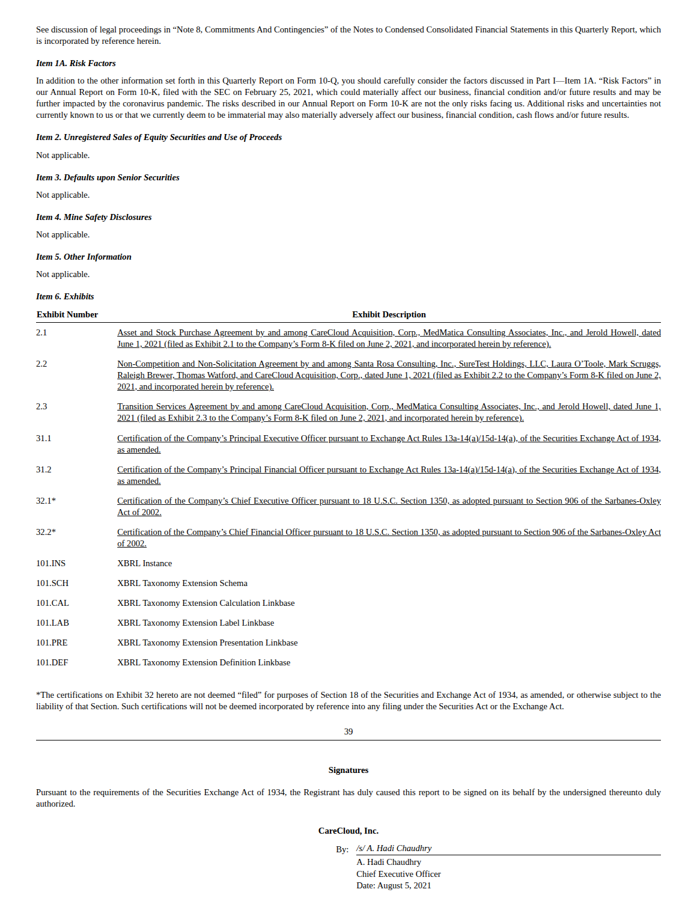See discussion of legal proceedings in “Note 8, Commitments And Contingencies” of the Notes to Condensed Consolidated Financial Statements in this Quarterly Report, which is incorporated by reference herein.
Item 1A. Risk Factors
In addition to the other information set forth in this Quarterly Report on Form 10-Q, you should carefully consider the factors discussed in Part I—Item 1A. “Risk Factors” in our Annual Report on Form 10-K, filed with the SEC on February 25, 2021, which could materially affect our business, financial condition and/or future results and may be further impacted by the coronavirus pandemic. The risks described in our Annual Report on Form 10-K are not the only risks facing us. Additional risks and uncertainties not currently known to us or that we currently deem to be immaterial may also materially adversely affect our business, financial condition, cash flows and/or future results.
Item 2. Unregistered Sales of Equity Securities and Use of Proceeds
Not applicable.
Item 3. Defaults upon Senior Securities
Not applicable.
Item 4. Mine Safety Disclosures
Not applicable.
Item 5. Other Information
Not applicable.
Item 6. Exhibits
| Exhibit Number | Exhibit Description |
| --- | --- |
| 2.1 | Asset and Stock Purchase Agreement by and among CareCloud Acquisition, Corp., MedMatica Consulting Associates, Inc., and Jerold Howell, dated June 1, 2021 (filed as Exhibit 2.1 to the Company’s Form 8-K filed on June 2, 2021, and incorporated herein by reference). |
| 2.2 | Non-Competition and Non-Solicitation Agreement by and among Santa Rosa Consulting, Inc., SureTest Holdings, LLC, Laura O’Toole, Mark Scruggs, Raleigh Brewer, Thomas Watford, and CareCloud Acquisition, Corp., dated June 1, 2021 (filed as Exhibit 2.2 to the Company’s Form 8-K filed on June 2, 2021, and incorporated herein by reference). |
| 2.3 | Transition Services Agreement by and among CareCloud Acquisition, Corp., MedMatica Consulting Associates, Inc., and Jerold Howell, dated June 1, 2021 (filed as Exhibit 2.3 to the Company’s Form 8-K filed on June 2, 2021, and incorporated herein by reference). |
| 31.1 | Certification of the Company’s Principal Executive Officer pursuant to Exchange Act Rules 13a-14(a)/15d-14(a), of the Securities Exchange Act of 1934, as amended. |
| 31.2 | Certification of the Company’s Principal Financial Officer pursuant to Exchange Act Rules 13a-14(a)/15d-14(a), of the Securities Exchange Act of 1934, as amended. |
| 32.1* | Certification of the Company’s Chief Executive Officer pursuant to 18 U.S.C. Section 1350, as adopted pursuant to Section 906 of the Sarbanes-Oxley Act of 2002. |
| 32.2* | Certification of the Company’s Chief Financial Officer pursuant to 18 U.S.C. Section 1350, as adopted pursuant to Section 906 of the Sarbanes-Oxley Act of 2002. |
| 101.INS | XBRL Instance |
| 101.SCH | XBRL Taxonomy Extension Schema |
| 101.CAL | XBRL Taxonomy Extension Calculation Linkbase |
| 101.LAB | XBRL Taxonomy Extension Label Linkbase |
| 101.PRE | XBRL Taxonomy Extension Presentation Linkbase |
| 101.DEF | XBRL Taxonomy Extension Definition Linkbase |
*The certifications on Exhibit 32 hereto are not deemed “filed” for purposes of Section 18 of the Securities and Exchange Act of 1934, as amended, or otherwise subject to the liability of that Section. Such certifications will not be deemed incorporated by reference into any filing under the Securities Act or the Exchange Act.
39
Signatures
Pursuant to the requirements of the Securities Exchange Act of 1934, the Registrant has duly caused this report to be signed on its behalf by the undersigned thereunto duly authorized.
CareCloud, Inc.
By:
/s/ A. Hadi Chaudhry
A. Hadi Chaudhry
Chief Executive Officer
Date: August 5, 2021